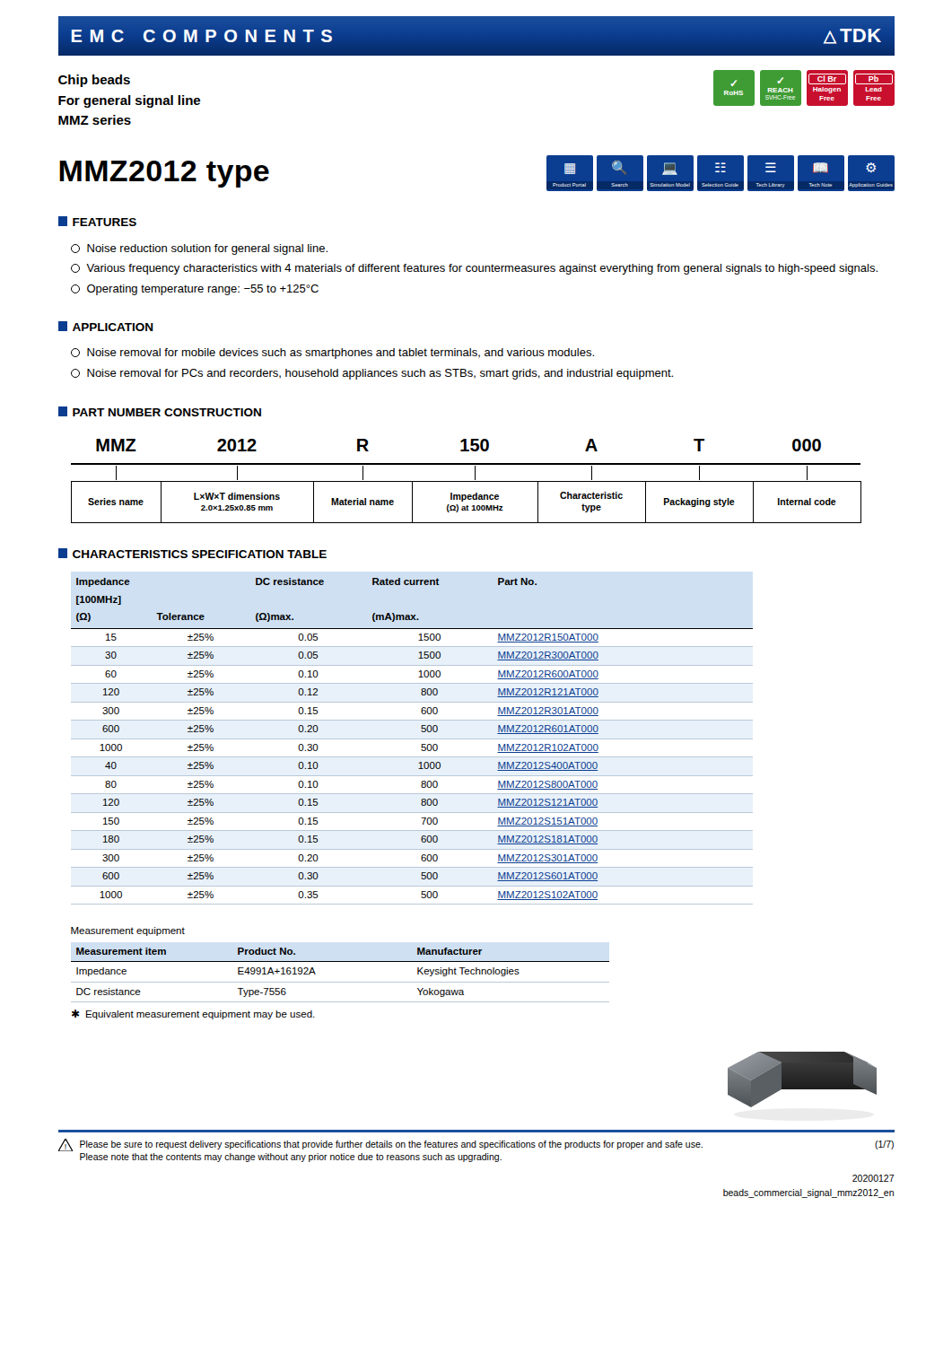EMC Components
△TDK
Chip beads
For general signal line
MMZ series
✓RoHS
✓REACHSVHC-Free
Cl Br Halogen
Free
Pb Lead
Free
MMZ2012 type
▦
Product Portal
🔍
Search
💻
Simulation Model
☷
Selection Guide
☰
Tech Library
📖
Tech Note
⚙
Application Guides
FEATURES
Noise reduction solution for general signal line.
Various frequency characteristics with 4 materials of different features for countermeasures against everything from general signals to high-speed signals.
Operating temperature range: −55 to +125°C
APPLICATION
Noise removal for mobile devices such as smartphones and tablet terminals, and various modules.
Noise removal for PCs and recorders, household appliances such as STBs, smart grids, and industrial equipment.
PART NUMBER CONSTRUCTION
| MMZ | 2012 | R | 150 | A | T | 000 |
| Series name | L×W×T dimensions 2.0×1.25x0.85 mm | Material name | Impedance (Ω) at 100MHz | Characteristic type | Packaging style | Internal code |
CHARACTERISTICS SPECIFICATION TABLE
| Impedance | DC resistance | Rated current | Part No. |
| --- | --- | --- | --- |
| [100MHz] | | | |
| (Ω) | Tolerance | (Ω)max. | (mA)max. | |
| 15 | ±25% | 0.05 | 1500 | MMZ2012R150AT000 |
| 30 | ±25% | 0.05 | 1500 | MMZ2012R300AT000 |
| 60 | ±25% | 0.10 | 1000 | MMZ2012R600AT000 |
| 120 | ±25% | 0.12 | 800 | MMZ2012R121AT000 |
| 300 | ±25% | 0.15 | 600 | MMZ2012R301AT000 |
| 600 | ±25% | 0.20 | 500 | MMZ2012R601AT000 |
| 1000 | ±25% | 0.30 | 500 | MMZ2012R102AT000 |
| 40 | ±25% | 0.10 | 1000 | MMZ2012S400AT000 |
| 80 | ±25% | 0.10 | 800 | MMZ2012S800AT000 |
| 120 | ±25% | 0.15 | 800 | MMZ2012S121AT000 |
| 150 | ±25% | 0.15 | 700 | MMZ2012S151AT000 |
| 180 | ±25% | 0.15 | 600 | MMZ2012S181AT000 |
| 300 | ±25% | 0.20 | 600 | MMZ2012S301AT000 |
| 600 | ±25% | 0.30 | 500 | MMZ2012S601AT000 |
| 1000 | ±25% | 0.35 | 500 | MMZ2012S102AT000 |
Measurement equipment
| Measurement item | Product No. | Manufacturer |
| --- | --- | --- |
| Impedance | E4991A+16192A | Keysight Technologies |
| DC resistance | Type-7556 | Yokogawa |
✱ Equivalent measurement equipment may be used.
(1/7)
!
Please be sure to request delivery specifications that provide further details on the features and specifications of the products for proper and safe use.
Please note that the contents may change without any prior notice due to reasons such as upgrading.
20200127
beads_commercial_signal_mmz2012_en